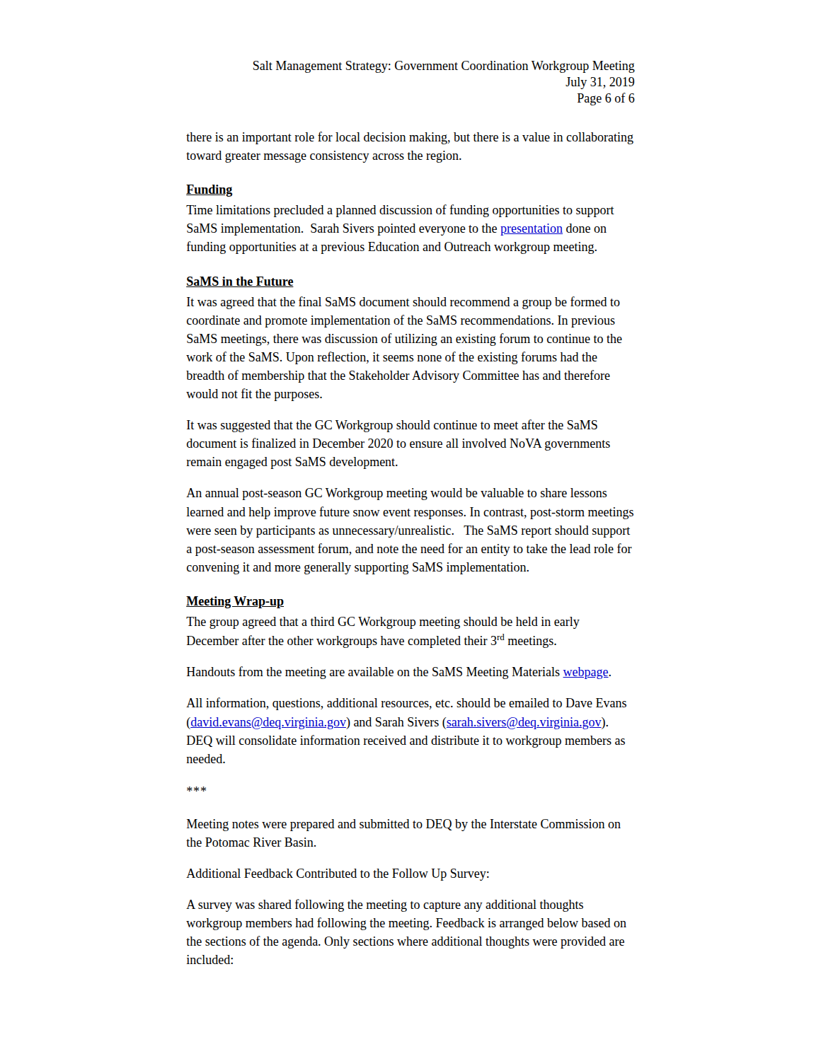Salt Management Strategy: Government Coordination Workgroup Meeting July 31, 2019 Page 6 of 6
there is an important role for local decision making, but there is a value in collaborating toward greater message consistency across the region.
Funding
Time limitations precluded a planned discussion of funding opportunities to support SaMS implementation. Sarah Sivers pointed everyone to the presentation done on funding opportunities at a previous Education and Outreach workgroup meeting.
SaMS in the Future
It was agreed that the final SaMS document should recommend a group be formed to coordinate and promote implementation of the SaMS recommendations. In previous SaMS meetings, there was discussion of utilizing an existing forum to continue to the work of the SaMS. Upon reflection, it seems none of the existing forums had the breadth of membership that the Stakeholder Advisory Committee has and therefore would not fit the purposes.
It was suggested that the GC Workgroup should continue to meet after the SaMS document is finalized in December 2020 to ensure all involved NoVA governments remain engaged post SaMS development.
An annual post-season GC Workgroup meeting would be valuable to share lessons learned and help improve future snow event responses. In contrast, post-storm meetings were seen by participants as unnecessary/unrealistic. The SaMS report should support a post-season assessment forum, and note the need for an entity to take the lead role for convening it and more generally supporting SaMS implementation.
Meeting Wrap-up
The group agreed that a third GC Workgroup meeting should be held in early December after the other workgroups have completed their 3rd meetings.
Handouts from the meeting are available on the SaMS Meeting Materials webpage.
All information, questions, additional resources, etc. should be emailed to Dave Evans (david.evans@deq.virginia.gov) and Sarah Sivers (sarah.sivers@deq.virginia.gov). DEQ will consolidate information received and distribute it to workgroup members as needed.
***
Meeting notes were prepared and submitted to DEQ by the Interstate Commission on the Potomac River Basin.
Additional Feedback Contributed to the Follow Up Survey:
A survey was shared following the meeting to capture any additional thoughts workgroup members had following the meeting. Feedback is arranged below based on the sections of the agenda. Only sections where additional thoughts were provided are included: